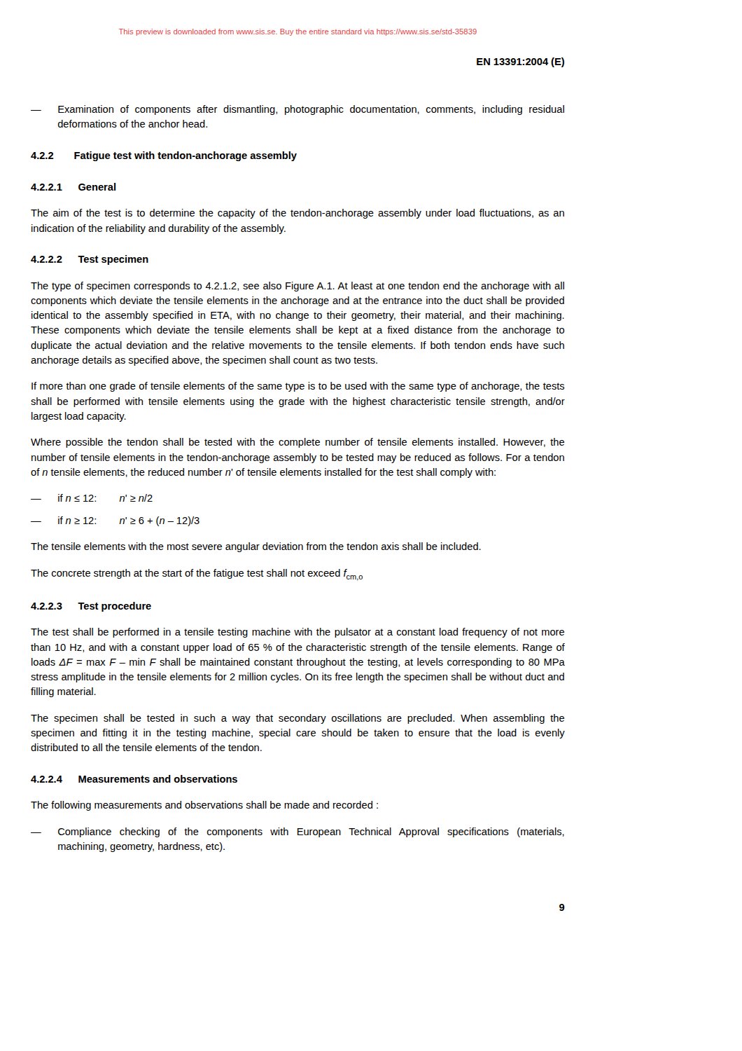This preview is downloaded from www.sis.se. Buy the entire standard via https://www.sis.se/std-35839
EN 13391:2004 (E)
Examination of components after dismantling, photographic documentation, comments, including residual deformations of the anchor head.
4.2.2 Fatigue test with tendon-anchorage assembly
4.2.2.1 General
The aim of the test is to determine the capacity of the tendon-anchorage assembly under load fluctuations, as an indication of the reliability and durability of the assembly.
4.2.2.2 Test specimen
The type of specimen corresponds to 4.2.1.2, see also Figure A.1. At least at one tendon end the anchorage with all components which deviate the tensile elements in the anchorage and at the entrance into the duct shall be provided identical to the assembly specified in ETA, with no change to their geometry, their material, and their machining. These components which deviate the tensile elements shall be kept at a fixed distance from the anchorage to duplicate the actual deviation and the relative movements to the tensile elements. If both tendon ends have such anchorage details as specified above, the specimen shall count as two tests.
If more than one grade of tensile elements of the same type is to be used with the same type of anchorage, the tests shall be performed with tensile elements using the grade with the highest characteristic tensile strength, and/or largest load capacity.
Where possible the tendon shall be tested with the complete number of tensile elements installed. However, the number of tensile elements in the tendon-anchorage assembly to be tested may be reduced as follows. For a tendon of n tensile elements, the reduced number n' of tensile elements installed for the test shall comply with:
if n ≤ 12: n' ≥ n/2
if n ≥ 12: n' ≥ 6 + (n – 12)/3
The tensile elements with the most severe angular deviation from the tendon axis shall be included.
The concrete strength at the start of the fatigue test shall not exceed fcm,o
4.2.2.3 Test procedure
The test shall be performed in a tensile testing machine with the pulsator at a constant load frequency of not more than 10 Hz, and with a constant upper load of 65 % of the characteristic strength of the tensile elements. Range of loads ΔF = max F – min F shall be maintained constant throughout the testing, at levels corresponding to 80 MPa stress amplitude in the tensile elements for 2 million cycles. On its free length the specimen shall be without duct and filling material.
The specimen shall be tested in such a way that secondary oscillations are precluded. When assembling the specimen and fitting it in the testing machine, special care should be taken to ensure that the load is evenly distributed to all the tensile elements of the tendon.
4.2.2.4 Measurements and observations
The following measurements and observations shall be made and recorded :
Compliance checking of the components with European Technical Approval specifications (materials, machining, geometry, hardness, etc).
9